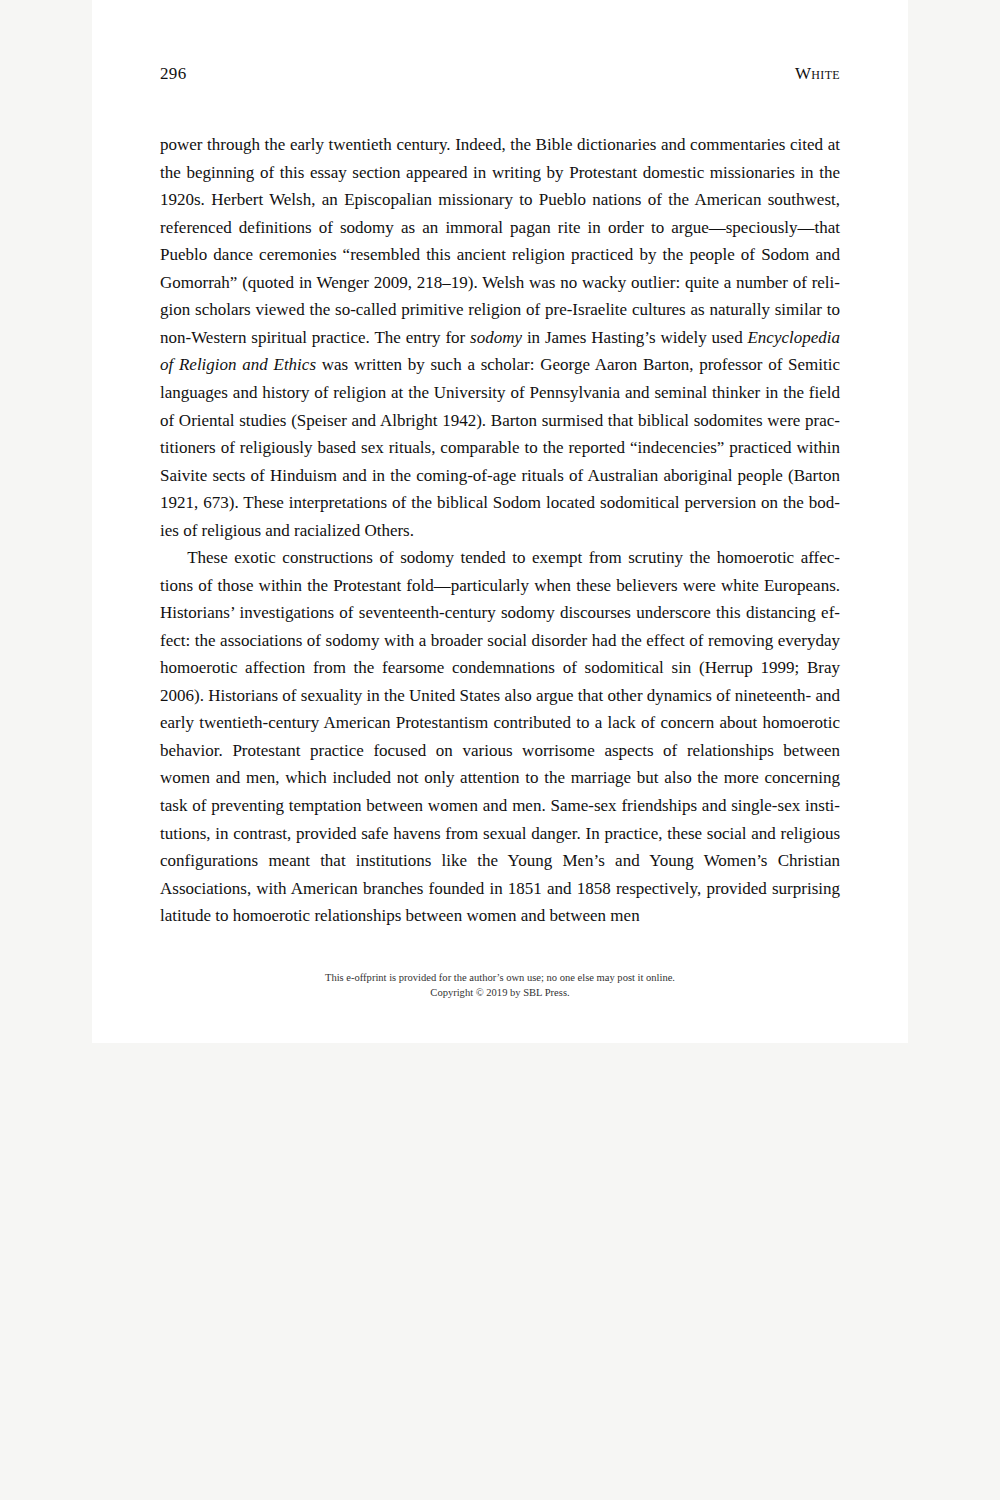296 White
power through the early twentieth century. Indeed, the Bible dictionaries and commentaries cited at the beginning of this essay section appeared in writing by Protestant domestic missionaries in the 1920s. Herbert Welsh, an Episcopalian missionary to Pueblo nations of the American southwest, referenced definitions of sodomy as an immoral pagan rite in order to argue—speciously—that Pueblo dance ceremonies “resembled this ancient religion practiced by the people of Sodom and Gomorrah” (quoted in Wenger 2009, 218–19). Welsh was no wacky outlier: quite a number of religion scholars viewed the so-called primitive religion of pre-Israelite cultures as naturally similar to non-Western spiritual practice. The entry for sodomy in James Hasting’s widely used Encyclopedia of Religion and Ethics was written by such a scholar: George Aaron Barton, professor of Semitic languages and history of religion at the University of Pennsylvania and seminal thinker in the field of Oriental studies (Speiser and Albright 1942). Barton surmised that biblical sodomites were practitioners of religiously based sex rituals, comparable to the reported “indecencies” practiced within Saivite sects of Hinduism and in the coming-of-age rituals of Australian aboriginal people (Barton 1921, 673). These interpretations of the biblical Sodom located sodomitical perversion on the bodies of religious and racialized Others.
These exotic constructions of sodomy tended to exempt from scrutiny the homoerotic affections of those within the Protestant fold—particularly when these believers were white Europeans. Historians’ investigations of seventeenth-century sodomy discourses underscore this distancing effect: the associations of sodomy with a broader social disorder had the effect of removing everyday homoerotic affection from the fearsome condemnations of sodomitical sin (Herrup 1999; Bray 2006). Historians of sexuality in the United States also argue that other dynamics of nineteenth- and early twentieth-century American Protestantism contributed to a lack of concern about homoerotic behavior. Protestant practice focused on various worrisome aspects of relationships between women and men, which included not only attention to the marriage but also the more concerning task of preventing temptation between women and men. Same-sex friendships and single-sex institutions, in contrast, provided safe havens from sexual danger. In practice, these social and religious configurations meant that institutions like the Young Men’s and Young Women’s Christian Associations, with American branches founded in 1851 and 1858 respectively, provided surprising latitude to homoerotic relationships between women and between men
This e-offprint is provided for the author’s own use; no one else may post it online.
Copyright © 2019 by SBL Press.